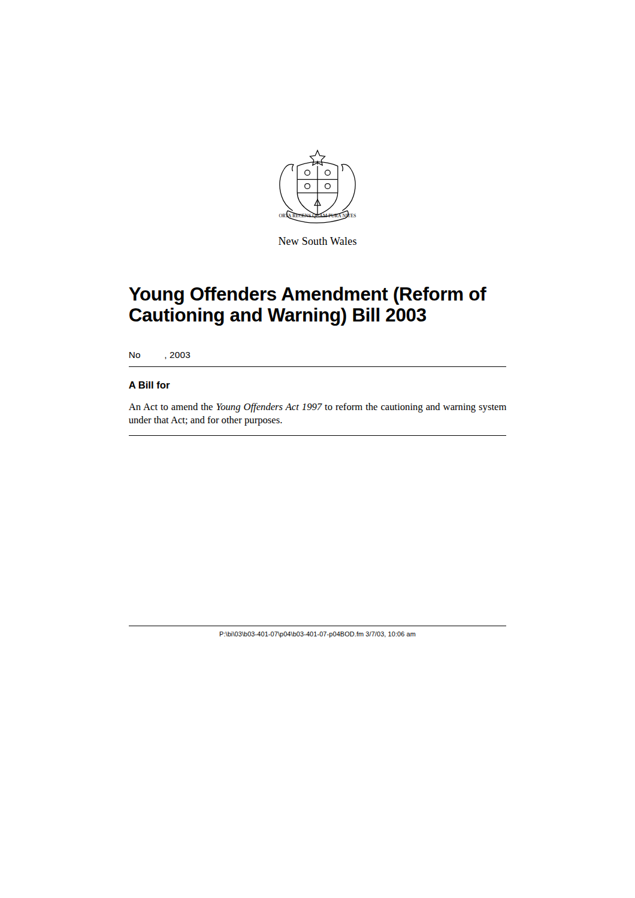New South Wales
Young Offenders Amendment (Reform of Cautioning and Warning) Bill 2003
No, 2003
A Bill for
An Act to amend the Young Offenders Act 1997 to reform the cautioning and warning system under that Act; and for other purposes.
P:\bi\03\b03-401-07\p04\b03-401-07-p04BOD.fm 3/7/03, 10:06 am